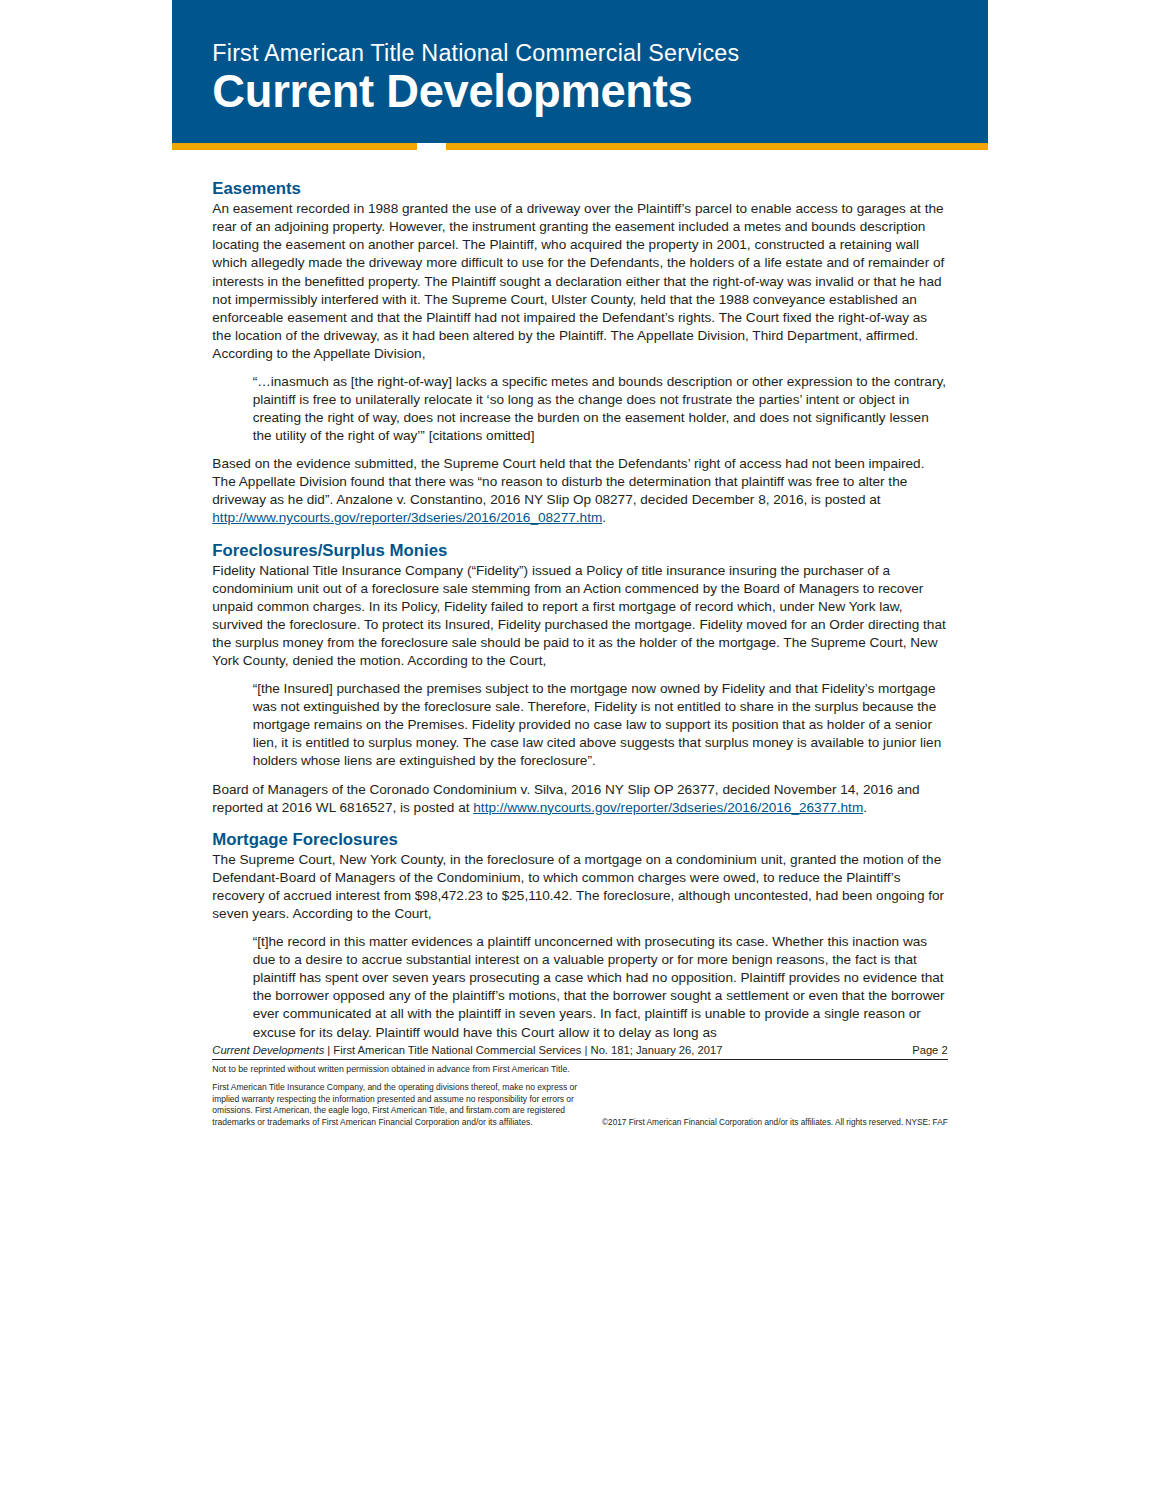First American Title National Commercial Services
Current Developments
Easements
An easement recorded in 1988 granted the use of a driveway over the Plaintiff’s parcel to enable access to garages at the rear of an adjoining property. However, the instrument granting the easement included a metes and bounds description locating the easement on another parcel. The Plaintiff, who acquired the property in 2001, constructed a retaining wall which allegedly made the driveway more difficult to use for the Defendants, the holders of a life estate and of remainder of interests in the benefitted property. The Plaintiff sought a declaration either that the right-of-way was invalid or that he had not impermissibly interfered with it. The Supreme Court, Ulster County, held that the 1988 conveyance established an enforceable easement and that the Plaintiff had not impaired the Defendant’s rights. The Court fixed the right-of-way as the location of the driveway, as it had been altered by the Plaintiff. The Appellate Division, Third Department, affirmed. According to the Appellate Division,
“…inasmuch as [the right-of-way] lacks a specific metes and bounds description or other expression to the contrary, plaintiff is free to unilaterally relocate it ‘so long as the change does not frustrate the parties’ intent or object in creating the right of way, does not increase the burden on the easement holder, and does not significantly lessen the utility of the right of way’” [citations omitted]
Based on the evidence submitted, the Supreme Court held that the Defendants’ right of access had not been impaired. The Appellate Division found that there was “no reason to disturb the determination that plaintiff was free to alter the driveway as he did”. Anzalone v. Constantino, 2016 NY Slip Op 08277, decided December 8, 2016, is posted at http://www.nycourts.gov/reporter/3dseries/2016/2016_08277.htm.
Foreclosures/Surplus Monies
Fidelity National Title Insurance Company (“Fidelity”) issued a Policy of title insurance insuring the purchaser of a condominium unit out of a foreclosure sale stemming from an Action commenced by the Board of Managers to recover unpaid common charges. In its Policy, Fidelity failed to report a first mortgage of record which, under New York law, survived the foreclosure. To protect its Insured, Fidelity purchased the mortgage. Fidelity moved for an Order directing that the surplus money from the foreclosure sale should be paid to it as the holder of the mortgage. The Supreme Court, New York County, denied the motion. According to the Court,
“[the Insured] purchased the premises subject to the mortgage now owned by Fidelity and that Fidelity’s mortgage was not extinguished by the foreclosure sale. Therefore, Fidelity is not entitled to share in the surplus because the mortgage remains on the Premises. Fidelity provided no case law to support its position that as holder of a senior lien, it is entitled to surplus money. The case law cited above suggests that surplus money is available to junior lien holders whose liens are extinguished by the foreclosure”.
Board of Managers of the Coronado Condominium v. Silva, 2016 NY Slip OP 26377, decided November 14, 2016 and reported at 2016 WL 6816527, is posted at http://www.nycourts.gov/reporter/3dseries/2016/2016_26377.htm.
Mortgage Foreclosures
The Supreme Court, New York County, in the foreclosure of a mortgage on a condominium unit, granted the motion of the Defendant-Board of Managers of the Condominium, to which common charges were owed, to reduce the Plaintiff’s recovery of accrued interest from $98,472.23 to $25,110.42. The foreclosure, although uncontested, had been ongoing for seven years. According to the Court,
“[t]he record in this matter evidences a plaintiff unconcerned with prosecuting its case. Whether this inaction was due to a desire to accrue substantial interest on a valuable property or for more benign reasons, the fact is that plaintiff has spent over seven years prosecuting a case which had no opposition. Plaintiff provides no evidence that the borrower opposed any of the plaintiff’s motions, that the borrower sought a settlement or even that the borrower ever communicated at all with the plaintiff in seven years. In fact, plaintiff is unable to provide a single reason or excuse for its delay. Plaintiff would have this Court allow it to delay as long as
Current Developments | First American Title National Commercial Services | No. 181; January 26, 2017
Page 2
Not to be reprinted without written permission obtained in advance from First American Title.
First American Title Insurance Company, and the operating divisions thereof, make no express or implied warranty respecting the information presented and assume no responsibility for errors or omissions. First American, the eagle logo, First American Title, and firstam.com are registered trademarks or trademarks of First American Financial Corporation and/or its affiliates.
©2017 First American Financial Corporation and/or its affiliates. All rights reserved. NYSE: FAF